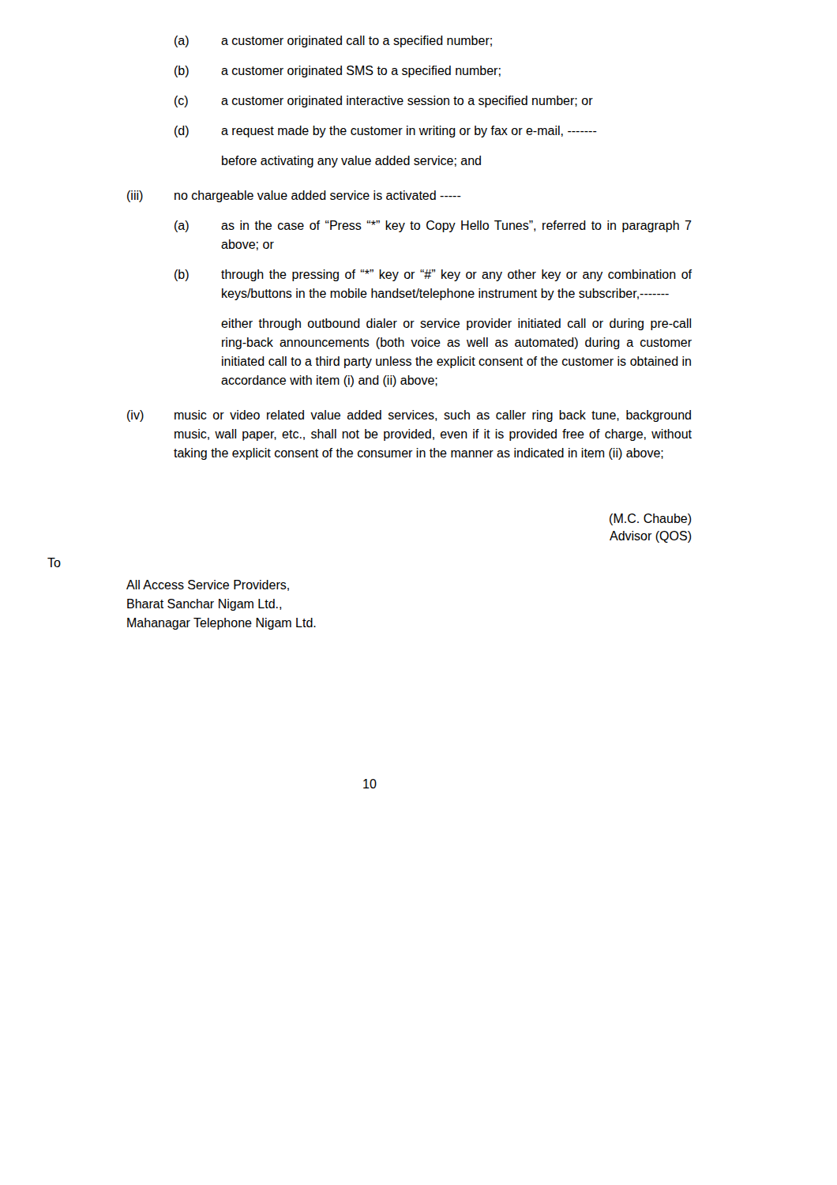(a)
a customer originated call to a specified number;
(b)
a customer originated SMS to a specified number;
(c)
a customer originated interactive session to a specified number; or
(d)
a request made by the customer in writing or by fax or e-mail, -------
before activating any value added service; and
(iii)
no chargeable value added service is activated -----
(a)
as in the case of “Press “*” key to Copy Hello Tunes”, referred to in paragraph 7 above; or
(b)
through the pressing of “*” key or “#” key or any other key or any combination of keys/buttons in the mobile handset/telephone instrument by the subscriber,-------
either through outbound dialer or service provider initiated call or during pre-call ring-back announcements (both voice as well as automated) during a customer initiated call to a third party unless the explicit consent of the customer is obtained in accordance with item (i) and (ii) above;
(iv)
music or video related value added services, such as caller ring back tune, background music, wall paper, etc., shall not be provided, even if it is provided free of charge, without taking the explicit consent of the consumer in the manner as indicated in item (ii) above;
(M.C. Chaube)
Advisor (QOS)
To
All Access Service Providers,
Bharat Sanchar Nigam Ltd.,
Mahanagar Telephone Nigam Ltd.
10